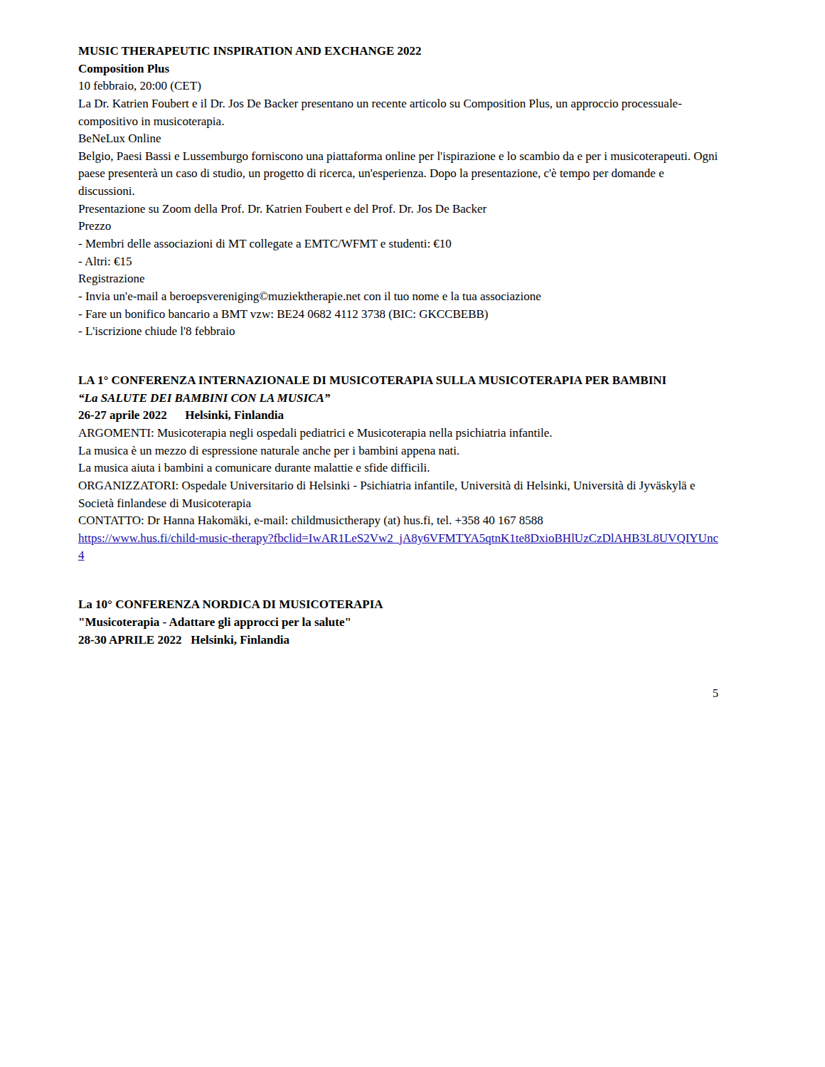MUSIC THERAPEUTIC INSPIRATION AND EXCHANGE 2022
Composition Plus
10 febbraio, 20:00 (CET)
La Dr. Katrien Foubert e il Dr. Jos De Backer presentano un recente articolo su Composition Plus, un approccio processuale-compositivo in musicoterapia.
BeNeLux Online
Belgio, Paesi Bassi e Lussemburgo forniscono una piattaforma online per l'ispirazione e lo scambio da e per i musicoterapeuti. Ogni paese presenterà un caso di studio, un progetto di ricerca, un'esperienza. Dopo la presentazione, c'è tempo per domande e discussioni.
Presentazione su Zoom della Prof. Dr. Katrien Foubert e del Prof. Dr. Jos De Backer
Prezzo
- Membri delle associazioni di MT collegate a EMTC/WFMT e studenti: €10
- Altri: €15
Registrazione
- Invia un'e-mail a beroepsvereniging©muziektherapie.net con il tuo nome e la tua associazione
- Fare un bonifico bancario a BMT vzw: BE24 0682 4112 3738 (BIC: GKCCBEBB)
- L'iscrizione chiude l'8 febbraio
LA 1° CONFERENZA INTERNAZIONALE DI MUSICOTERAPIA SULLA MUSICOTERAPIA PER BAMBINI
“La SALUTE DEI BAMBINI CON LA MUSICA”
26-27 aprile 2022 Helsinki, Finlandia
ARGOMENTI: Musicoterapia negli ospedali pediatrici e Musicoterapia nella psichiatria infantile.
La musica è un mezzo di espressione naturale anche per i bambini appena nati.
La musica aiuta i bambini a comunicare durante malattie e sfide difficili.
ORGANIZZATORI: Ospedale Universitario di Helsinki - Psichiatria infantile, Università di Helsinki, Università di Jyväskylä e Società finlandese di Musicoterapia
CONTATTO: Dr Hanna Hakomäki, e-mail: childmusictherapy (at) hus.fi, tel. +358 40 167 8588
https://www.hus.fi/child-music-therapy?fbclid=IwAR1LeS2Vw2_jA8y6VFMTYA5qtnK1te8DxioBHlUzCzDlAHB3L8UVQIYUnc4
La 10° CONFERENZA NORDICA DI MUSICOTERAPIA
"Musicoterapia - Adattare gli approcci per la salute"
28-30 APRILE 2022 Helsinki, Finlandia
5